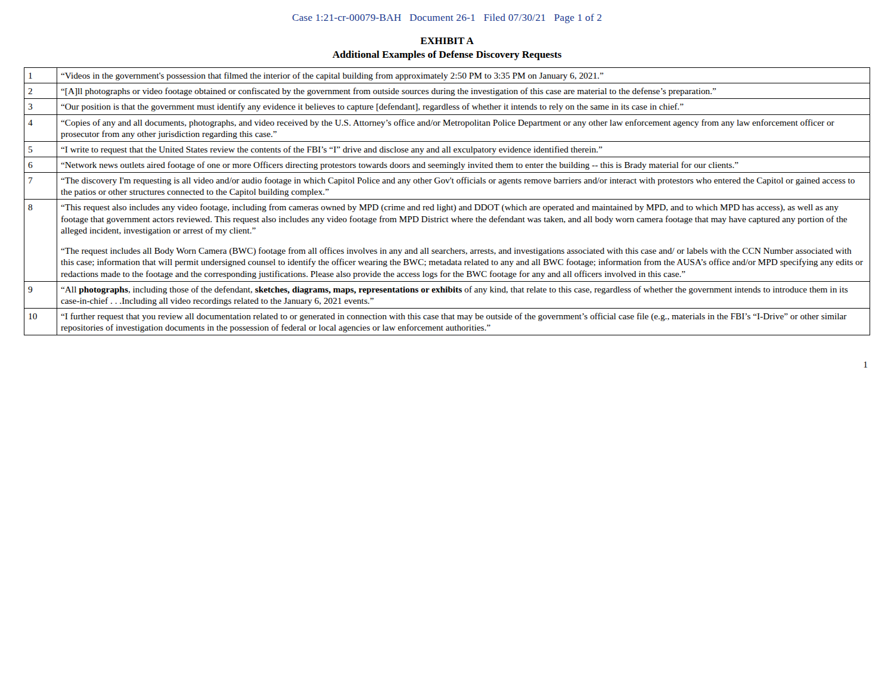Case 1:21-cr-00079-BAH Document 26-1 Filed 07/30/21 Page 1 of 2
EXHIBIT A
Additional Examples of Defense Discovery Requests
| 1 | “Videos in the government's possession that filmed the interior of the capital building from approximately 2:50 PM to 3:35 PM on January 6, 2021.” |
| 2 | “[A]ll photographs or video footage obtained or confiscated by the government from outside sources during the investigation of this case are material to the defense’s preparation.” |
| 3 | “Our position is that the government must identify any evidence it believes to capture [defendant], regardless of whether it intends to rely on the same in its case in chief.” |
| 4 | “Copies of any and all documents, photographs, and video received by the U.S. Attorney’s office and/or Metropolitan Police Department or any other law enforcement agency from any law enforcement officer or prosecutor from any other jurisdiction regarding this case.” |
| 5 | “I write to request that the United States review the contents of the FBI’s “I” drive and disclose any and all exculpatory evidence identified therein.” |
| 6 | “Network news outlets aired footage of one or more Officers directing protestors towards doors and seemingly invited them to enter the building -- this is Brady material for our clients.” |
| 7 | “The discovery I'm requesting is all video and/or audio footage in which Capitol Police and any other Gov't officials or agents remove barriers and/or interact with protestors who entered the Capitol or gained access to the patios or other structures connected to the Capitol building complex.” |
| 8 | “This request also includes any video footage, including from cameras owned by MPD (crime and red light) and DDOT (which are operated and maintained by MPD, and to which MPD has access), as well as any footage that government actors reviewed. This request also includes any video footage from MPD District where the defendant was taken, and all body worn camera footage that may have captured any portion of the alleged incident, investigation or arrest of my client.” “The request includes all Body Worn Camera (BWC) footage from all offices involves in any and all searchers, arrests, and investigations associated with this case and/ or labels with the CCN Number associated with this case; information that will permit undersigned counsel to identify the officer wearing the BWC; metadata related to any and all BWC footage; information from the AUSA’s office and/or MPD specifying any edits or redactions made to the footage and the corresponding justifications. Please also provide the access logs for the BWC footage for any and all officers involved in this case.” |
| 9 | “All photographs , including those of the defendant, sketches, diagrams, maps, representations or exhibits of any kind, that relate to this case, regardless of whether the government intends to introduce them in its case-in-chief . . .Including all video recordings related to the January 6, 2021 events.” |
| 10 | “I further request that you review all documentation related to or generated in connection with this case that may be outside of the government’s official case file (e.g., materials in the FBI’s “I-Drive” or other similar repositories of investigation documents in the possession of federal or local agencies or law enforcement authorities.” |
1